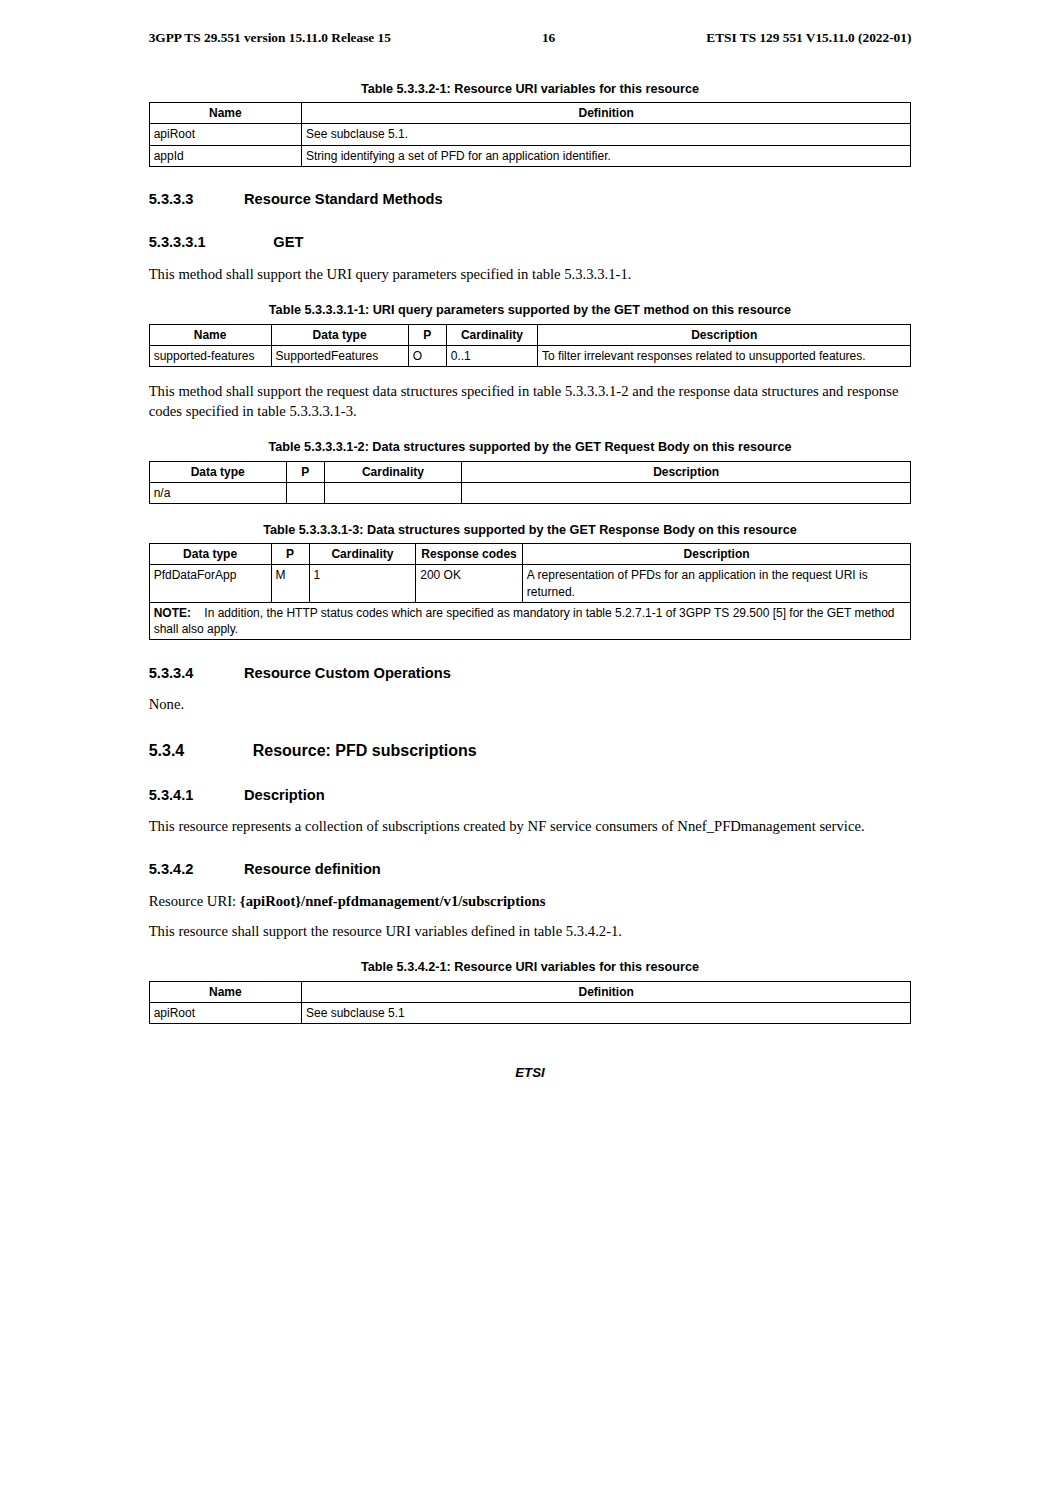3GPP TS 29.551 version 15.11.0 Release 15
16
ETSI TS 129 551 V15.11.0 (2022-01)
Table 5.3.3.2-1: Resource URI variables for this resource
| Name | Definition |
| --- | --- |
| apiRoot | See subclause 5.1. |
| appId | String identifying a set of PFD for an application identifier. |
5.3.3.3 Resource Standard Methods
5.3.3.3.1 GET
This method shall support the URI query parameters specified in table 5.3.3.3.1-1.
Table 5.3.3.3.1-1: URI query parameters supported by the GET method on this resource
| Name | Data type | P | Cardinality | Description |
| --- | --- | --- | --- | --- |
| supported-features | SupportedFeatures | O | 0..1 | To filter irrelevant responses related to unsupported features. |
This method shall support the request data structures specified in table 5.3.3.3.1-2 and the response data structures and response codes specified in table 5.3.3.3.1-3.
Table 5.3.3.3.1-2: Data structures supported by the GET Request Body on this resource
| Data type | P | Cardinality | Description |
| --- | --- | --- | --- |
| n/a | | | |
Table 5.3.3.3.1-3: Data structures supported by the GET Response Body on this resource
| Data type | P | Cardinality | Response codes | Description |
| --- | --- | --- | --- | --- |
| PfdDataForApp | M | 1 | 200 OK | A representation of PFDs for an application in the request URI is returned. |
| NOTE: In addition, the HTTP status codes which are specified as mandatory in table 5.2.7.1-1 of 3GPP TS 29.500 [5] for the GET method shall also apply. |
5.3.3.4 Resource Custom Operations
None.
5.3.4 Resource: PFD subscriptions
5.3.4.1 Description
This resource represents a collection of subscriptions created by NF service consumers of Nnef_PFDmanagement service.
5.3.4.2 Resource definition
Resource URI: {apiRoot}/nnef-pfdmanagement/v1/subscriptions
This resource shall support the resource URI variables defined in table 5.3.4.2-1.
Table 5.3.4.2-1: Resource URI variables for this resource
| Name | Definition |
| --- | --- |
| apiRoot | See subclause 5.1 |
ETSI